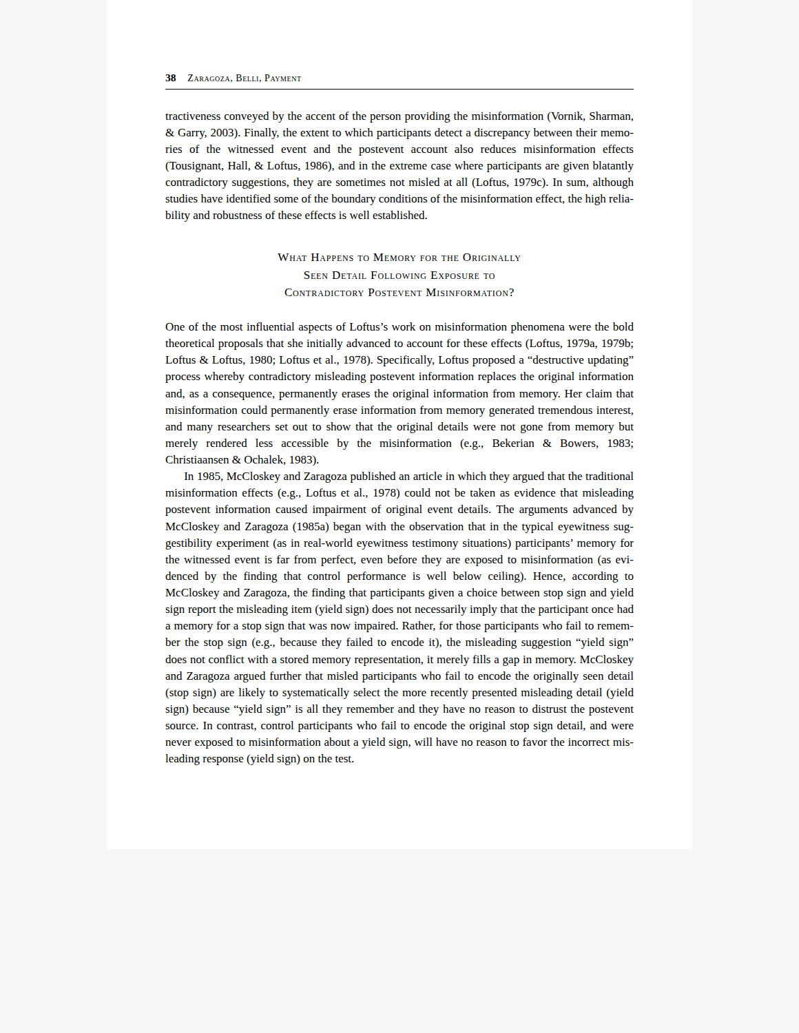38 Zaragoza, Belli, Payment
tractiveness conveyed by the accent of the person providing the misinformation (Vornik, Sharman, & Garry, 2003). Finally, the extent to which participants detect a discrepancy between their memories of the witnessed event and the postevent account also reduces misinformation effects (Tousignant, Hall, & Loftus, 1986), and in the extreme case where participants are given blatantly contradictory suggestions, they are sometimes not misled at all (Loftus, 1979c). In sum, although studies have identified some of the boundary conditions of the misinformation effect, the high reliability and robustness of these effects is well established.
What Happens to Memory for the Originally
Seen Detail Following Exposure to
Contradictory Postevent Misinformation?
One of the most influential aspects of Loftus’s work on misinformation phenomena were the bold theoretical proposals that she initially advanced to account for these effects (Loftus, 1979a, 1979b; Loftus & Loftus, 1980; Loftus et al., 1978). Specifically, Loftus proposed a “destructive updating” process whereby contradictory misleading postevent information replaces the original information and, as a consequence, permanently erases the original information from memory. Her claim that misinformation could permanently erase information from memory generated tremendous interest, and many researchers set out to show that the original details were not gone from memory but merely rendered less accessible by the misinformation (e.g., Bekerian & Bowers, 1983; Christiaansen & Ochalek, 1983).
In 1985, McCloskey and Zaragoza published an article in which they argued that the traditional misinformation effects (e.g., Loftus et al., 1978) could not be taken as evidence that misleading postevent information caused impairment of original event details. The arguments advanced by McCloskey and Zaragoza (1985a) began with the observation that in the typical eyewitness suggestibility experiment (as in real-world eyewitness testimony situations) participants’ memory for the witnessed event is far from perfect, even before they are exposed to misinformation (as evidenced by the finding that control performance is well below ceiling). Hence, according to McCloskey and Zaragoza, the finding that participants given a choice between stop sign and yield sign report the misleading item (yield sign) does not necessarily imply that the participant once had a memory for a stop sign that was now impaired. Rather, for those participants who fail to remember the stop sign (e.g., because they failed to encode it), the misleading suggestion “yield sign” does not conflict with a stored memory representation, it merely fills a gap in memory. McCloskey and Zaragoza argued further that misled participants who fail to encode the originally seen detail (stop sign) are likely to systematically select the more recently presented misleading detail (yield sign) because “yield sign” is all they remember and they have no reason to distrust the postevent source. In contrast, control participants who fail to encode the original stop sign detail, and were never exposed to misinformation about a yield sign, will have no reason to favor the incorrect misleading response (yield sign) on the test.